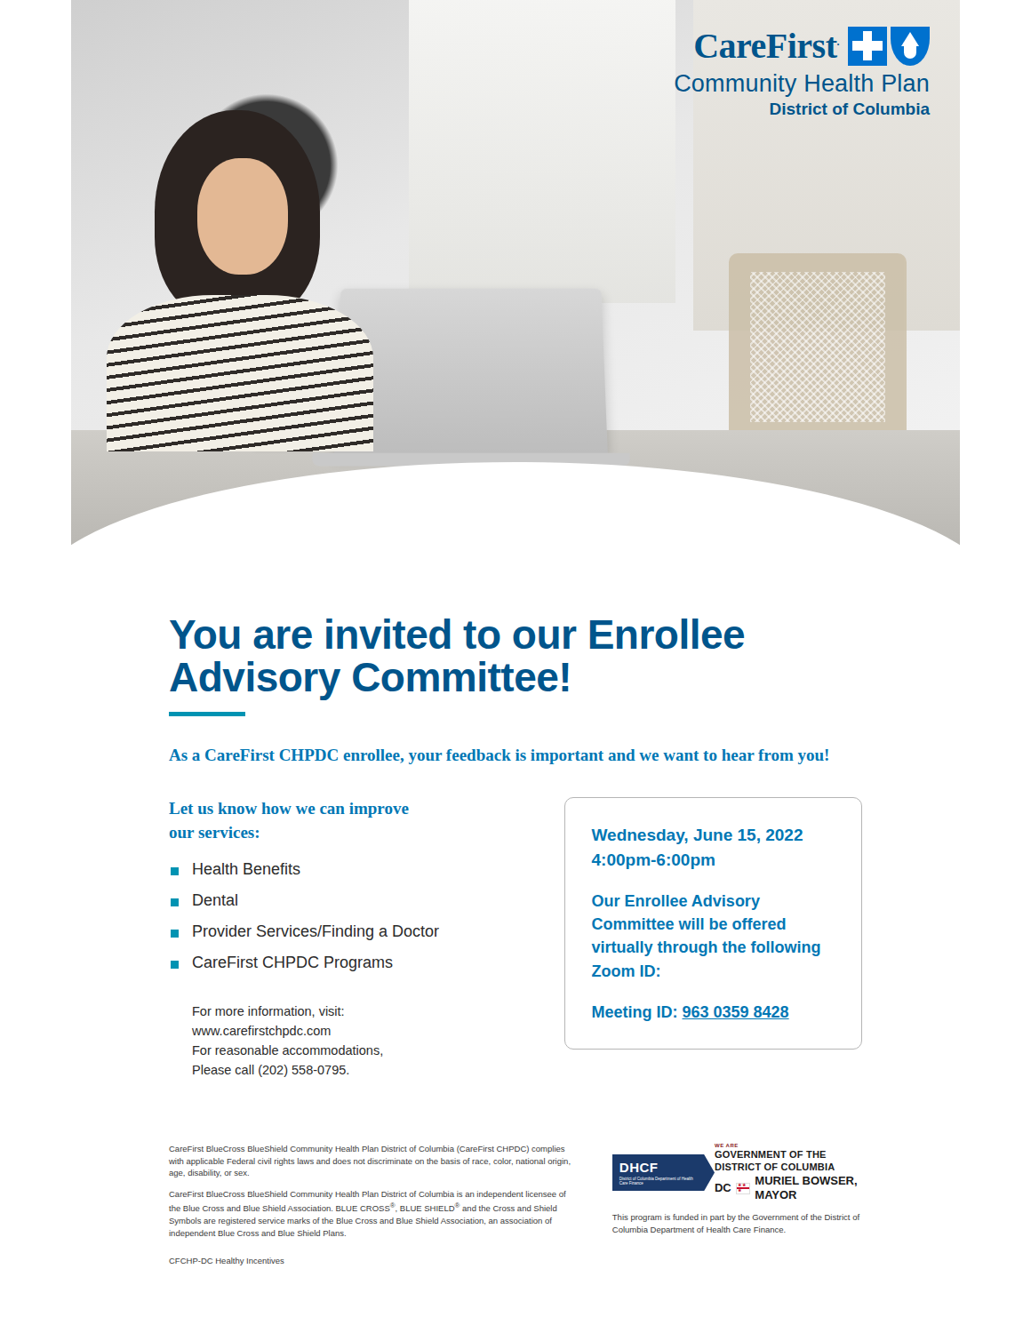CareFirst.
Community Health Plan
District of Columbia
You are invited to our Enrollee Advisory Committee!
As a CareFirst CHPDC enrollee, your feedback is important and we want to hear from you!
Let us know how we can improve
our services:
Health Benefits
Dental
Provider Services/Finding a Doctor
CareFirst CHPDC Programs
For more information, visit:
www.carefirstchpdc.com
For reasonable accommodations,
Please call (202) 558-0795.
Wednesday, June 15, 2022
4:00pm-6:00pm
Our Enrollee Advisory Committee will be offered virtually through the following Zoom ID:
Meeting ID: 963 0359 8428
CareFirst BlueCross BlueShield Community Health Plan District of Columbia (CareFirst CHPDC) complies with applicable Federal civil rights laws and does not discriminate on the basis of race, color, national origin, age, disability, or sex.
CareFirst BlueCross BlueShield Community Health Plan District of Columbia is an independent licensee of the Blue Cross and Blue Shield Association. BLUE CROSS®, BLUE SHIELD® and the Cross and Shield Symbols are registered service marks of the Blue Cross and Blue Shield Association, an association of independent Blue Cross and Blue Shield Plans.
CFCHP-DC Healthy Incentives
DHCF District of Columbia Department of Health Care Finance
WE ARE
GOVERNMENT OF THE
DISTRICT OF COLUMBIA
DC MURIEL BOWSER, MAYOR
This program is funded in part by the Government of the District of Columbia Department of Health Care Finance.